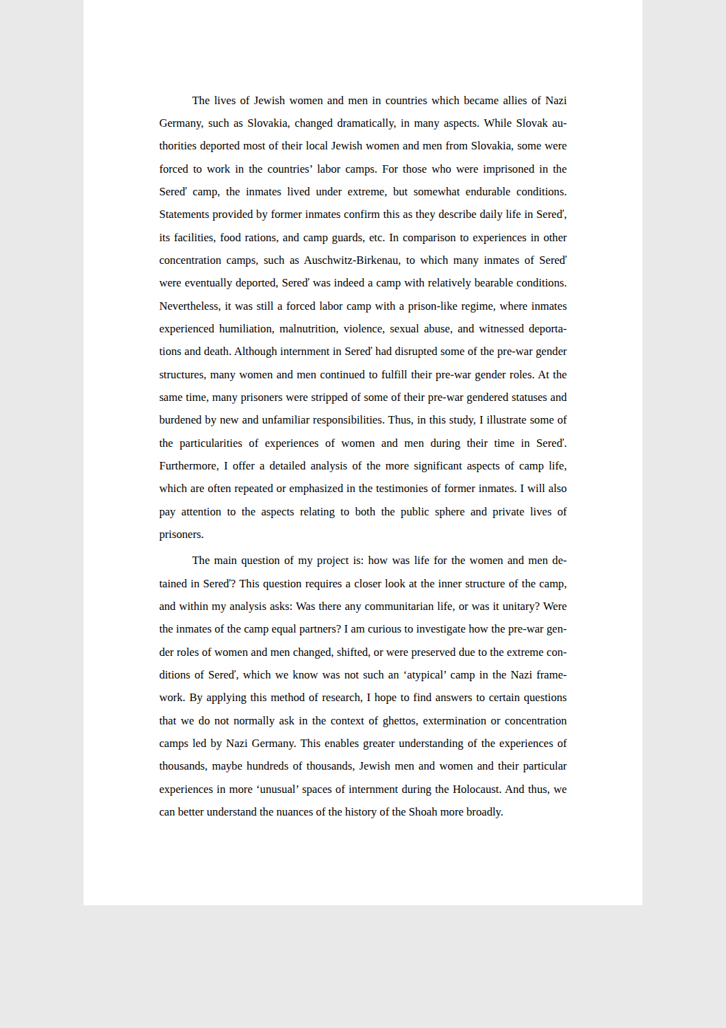The lives of Jewish women and men in countries which became allies of Nazi Germany, such as Slovakia, changed dramatically, in many aspects. While Slovak authorities deported most of their local Jewish women and men from Slovakia, some were forced to work in the countries’ labor camps. For those who were imprisoned in the Sereď camp, the inmates lived under extreme, but somewhat endurable conditions. Statements provided by former inmates confirm this as they describe daily life in Sereď, its facilities, food rations, and camp guards, etc. In comparison to experiences in other concentration camps, such as Auschwitz-Birkenau, to which many inmates of Sereď were eventually deported, Sereď was indeed a camp with relatively bearable conditions. Nevertheless, it was still a forced labor camp with a prison-like regime, where inmates experienced humiliation, malnutrition, violence, sexual abuse, and witnessed deportations and death. Although internment in Sereď had disrupted some of the pre-war gender structures, many women and men continued to fulfill their pre-war gender roles. At the same time, many prisoners were stripped of some of their pre-war gendered statuses and burdened by new and unfamiliar responsibilities. Thus, in this study, I illustrate some of the particularities of experiences of women and men during their time in Sereď. Furthermore, I offer a detailed analysis of the more significant aspects of camp life, which are often repeated or emphasized in the testimonies of former inmates. I will also pay attention to the aspects relating to both the public sphere and private lives of prisoners.
The main question of my project is: how was life for the women and men detained in Sereď? This question requires a closer look at the inner structure of the camp, and within my analysis asks: Was there any communitarian life, or was it unitary? Were the inmates of the camp equal partners? I am curious to investigate how the pre-war gender roles of women and men changed, shifted, or were preserved due to the extreme conditions of Sereď, which we know was not such an ‘atypical’ camp in the Nazi framework. By applying this method of research, I hope to find answers to certain questions that we do not normally ask in the context of ghettos, extermination or concentration camps led by Nazi Germany. This enables greater understanding of the experiences of thousands, maybe hundreds of thousands, Jewish men and women and their particular experiences in more ‘unusual’ spaces of internment during the Holocaust. And thus, we can better understand the nuances of the history of the Shoah more broadly.